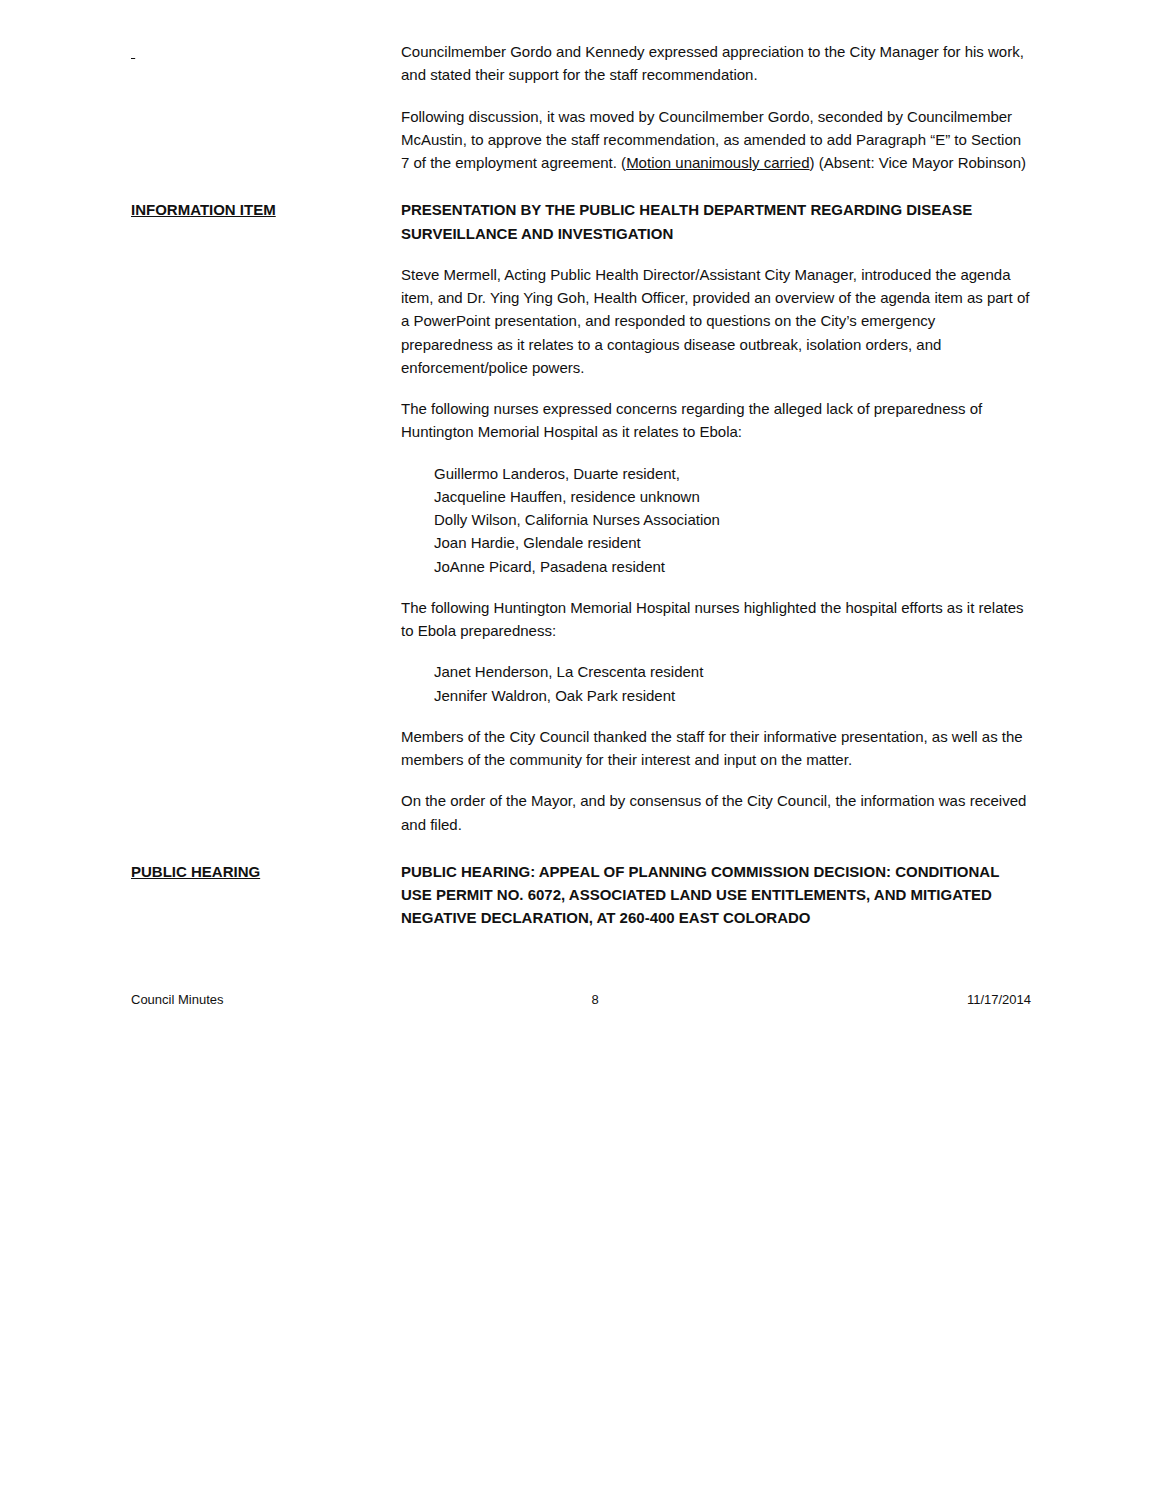Councilmember Gordo and Kennedy expressed appreciation to the City Manager for his work, and stated their support for the staff recommendation.
Following discussion, it was moved by Councilmember Gordo, seconded by Councilmember McAustin, to approve the staff recommendation, as amended to add Paragraph “E” to Section 7 of the employment agreement. (Motion unanimously carried) (Absent: Vice Mayor Robinson)
INFORMATION ITEM
PRESENTATION BY THE PUBLIC HEALTH DEPARTMENT REGARDING DISEASE SURVEILLANCE AND INVESTIGATION
Steve Mermell, Acting Public Health Director/Assistant City Manager, introduced the agenda item, and Dr. Ying Ying Goh, Health Officer, provided an overview of the agenda item as part of a PowerPoint presentation, and responded to questions on the City’s emergency preparedness as it relates to a contagious disease outbreak, isolation orders, and enforcement/police powers.
The following nurses expressed concerns regarding the alleged lack of preparedness of Huntington Memorial Hospital as it relates to Ebola:
Guillermo Landeros, Duarte resident,
Jacqueline Hauffen, residence unknown
Dolly Wilson, California Nurses Association
Joan Hardie, Glendale resident
JoAnne Picard, Pasadena resident
The following Huntington Memorial Hospital nurses highlighted the hospital efforts as it relates to Ebola preparedness:
Janet Henderson, La Crescenta resident
Jennifer Waldron, Oak Park resident
Members of the City Council thanked the staff for their informative presentation, as well as the members of the community for their interest and input on the matter.
On the order of the Mayor, and by consensus of the City Council, the information was received and filed.
PUBLIC HEARING
PUBLIC HEARING: APPEAL OF PLANNING COMMISSION DECISION: CONDITIONAL USE PERMIT NO. 6072, ASSOCIATED LAND USE ENTITLEMENTS, AND MITIGATED NEGATIVE DECLARATION, AT 260-400 EAST COLORADO
Council Minutes
8
11/17/2014